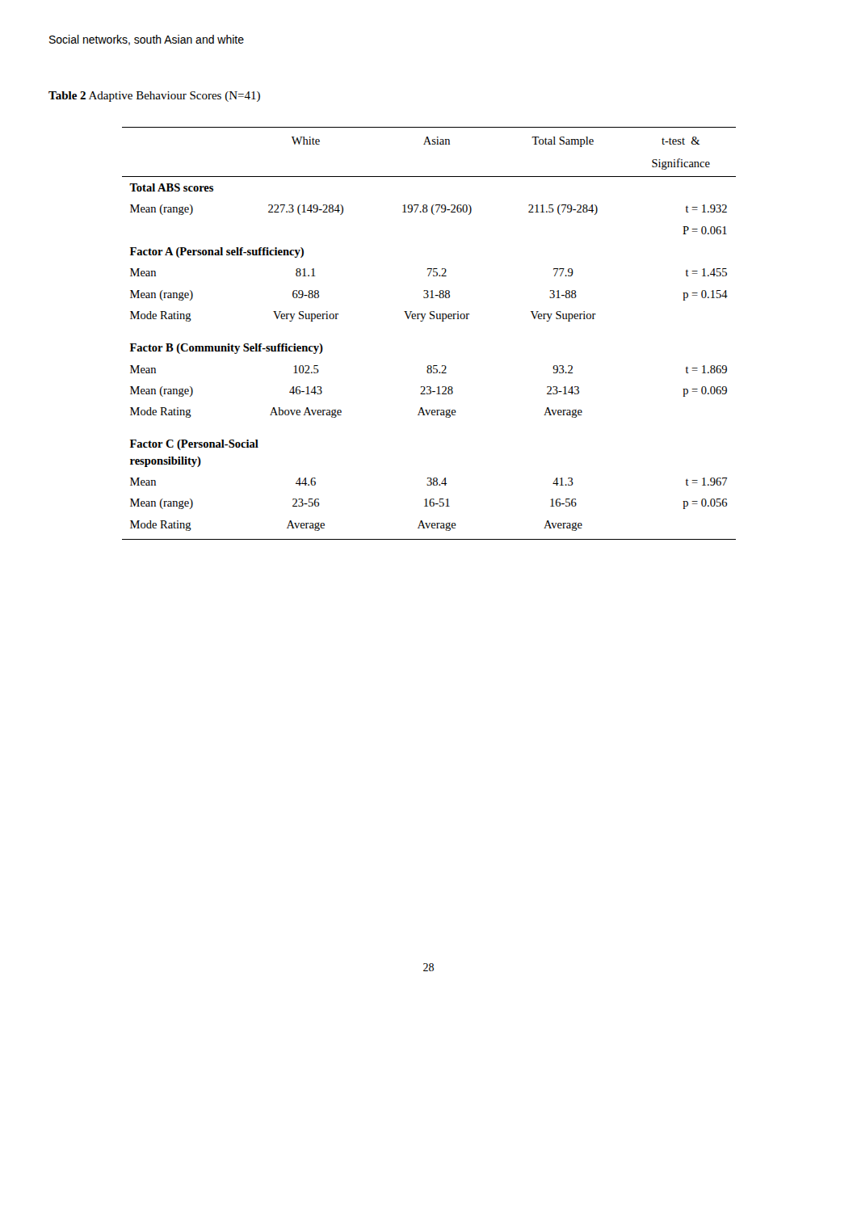Social networks, south Asian and white
Table 2 Adaptive Behaviour Scores (N=41)
| | White | Asian | Total Sample | t-test & |
| --- | --- | --- | --- | --- |
| | | | | Significance |
| Total ABS scores |
| Mean (range) | 227.3 (149-284) | 197.8 (79-260) | 211.5 (79-284) | t = 1.932 |
| | | | | P = 0.061 |
| Factor A (Personal self-sufficiency) |
| Mean | 81.1 | 75.2 | 77.9 | t = 1.455 |
| Mean (range) | 69-88 | 31-88 | 31-88 | p = 0.154 |
| Mode Rating | Very Superior | Very Superior | Very Superior | |
| Factor B (Community Self-sufficiency) |
| Mean | 102.5 | 85.2 | 93.2 | t = 1.869 |
| Mean (range) | 46-143 | 23-128 | 23-143 | p = 0.069 |
| Mode Rating | Above Average | Average | Average | |
| Factor C (Personal-Social responsibility) |
| Mean | 44.6 | 38.4 | 41.3 | t = 1.967 |
| Mean (range) | 23-56 | 16-51 | 16-56 | p = 0.056 |
| Mode Rating | Average | Average | Average | |
28